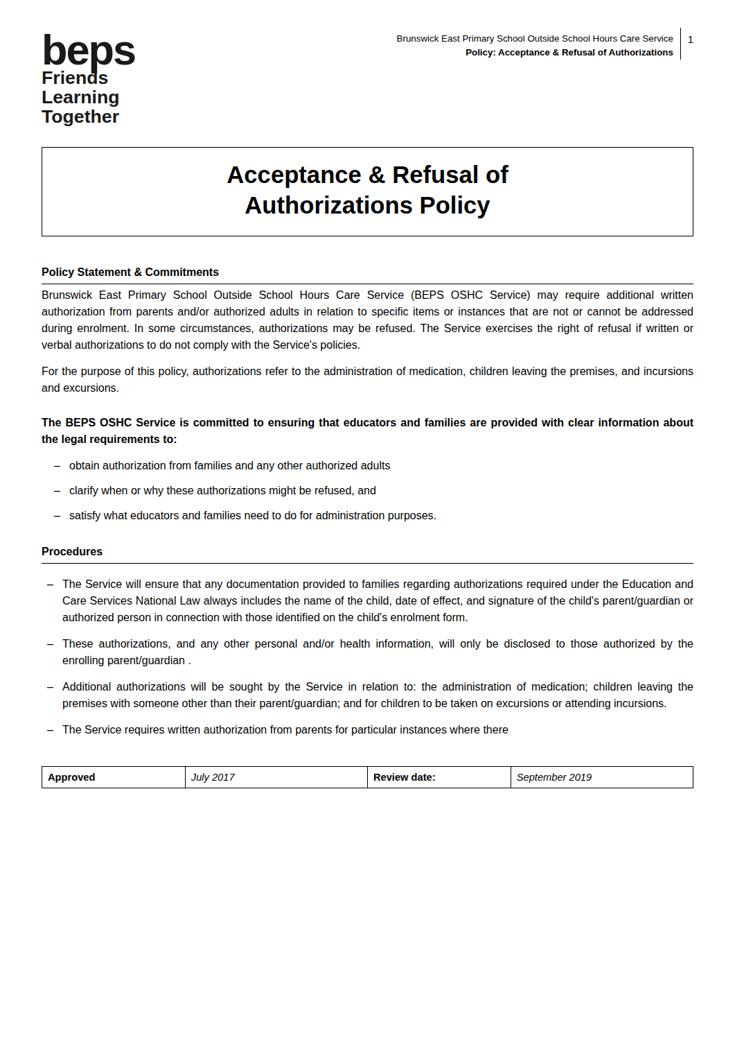beps
Friends
Learning
Together
Brunswick East Primary School Outside School Hours Care Service
Policy: Acceptance & Refusal of Authorizations
1
Acceptance & Refusal of
Authorizations Policy
Policy Statement & Commitments
Brunswick East Primary School Outside School Hours Care Service (BEPS OSHC Service) may require additional written authorization from parents and/or authorized adults in relation to specific items or instances that are not or cannot be addressed during enrolment. In some circumstances, authorizations may be refused. The Service exercises the right of refusal if written or verbal authorizations to do not comply with the Service's policies.
For the purpose of this policy, authorizations refer to the administration of medication, children leaving the premises, and incursions and excursions.
The BEPS OSHC Service is committed to ensuring that educators and families are provided with clear information about the legal requirements to:
obtain authorization from families and any other authorized adults
clarify when or why these authorizations might be refused, and
satisfy what educators and families need to do for administration purposes.
Procedures
The Service will ensure that any documentation provided to families regarding authorizations required under the Education and Care Services National Law always includes the name of the child, date of effect, and signature of the child's parent/guardian or authorized person in connection with those identified on the child's enrolment form.
These authorizations, and any other personal and/or health information, will only be disclosed to those authorized by the enrolling parent/guardian .
Additional authorizations will be sought by the Service in relation to: the administration of medication; children leaving the premises with someone other than their parent/guardian; and for children to be taken on excursions or attending incursions.
The Service requires written authorization from parents for particular instances where there
| Approved | July 2017 | Review date: | September 2019 |